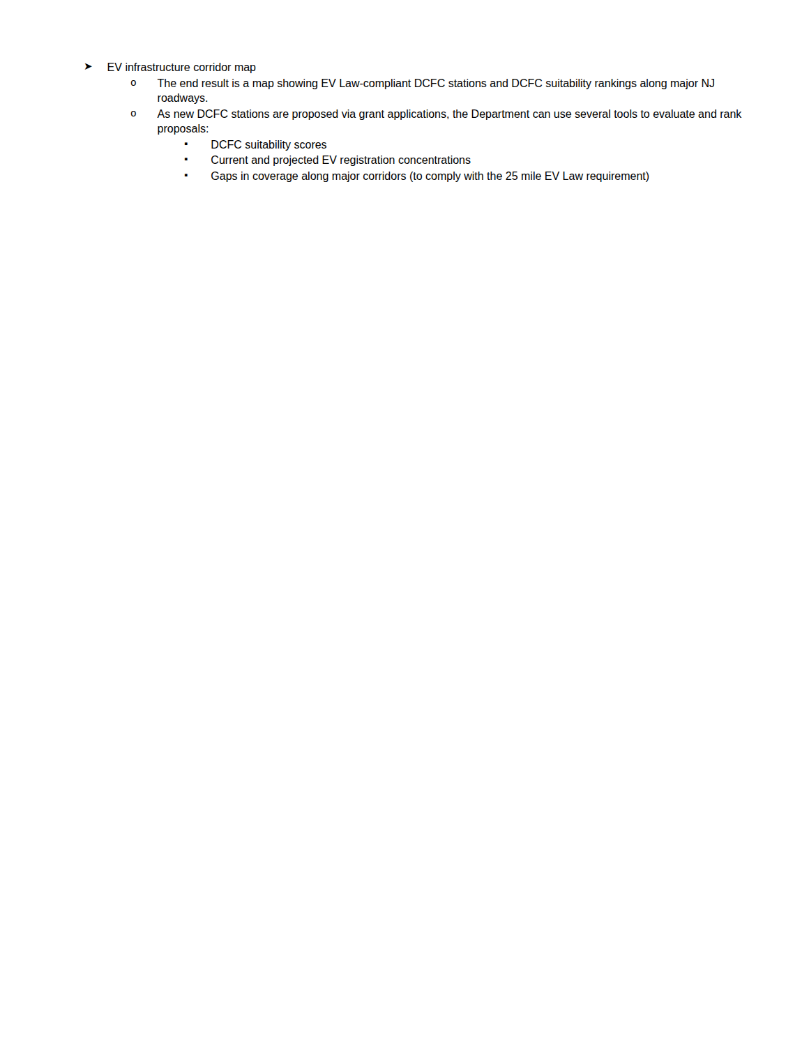EV infrastructure corridor map
The end result is a map showing EV Law-compliant DCFC stations and DCFC suitability rankings along major NJ roadways.
As new DCFC stations are proposed via grant applications, the Department can use several tools to evaluate and rank proposals:
DCFC suitability scores
Current and projected EV registration concentrations
Gaps in coverage along major corridors (to comply with the 25 mile EV Law requirement)